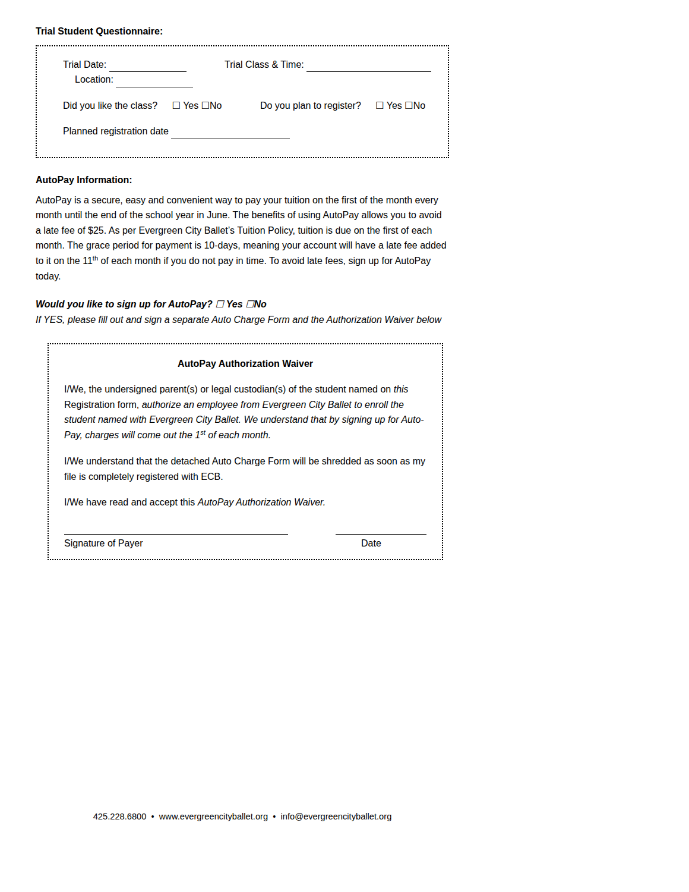Trial Student Questionnaire:
Trial Date: Trial Class & Time: Location:
Did you like the class? ☐ Yes ☐No Do you plan to register? ☐ Yes ☐No
Planned registration date
AutoPay Information:
AutoPay is a secure, easy and convenient way to pay your tuition on the first of the month every month until the end of the school year in June. The benefits of using AutoPay allows you to avoid a late fee of $25. As per Evergreen City Ballet’s Tuition Policy, tuition is due on the first of each month. The grace period for payment is 10-days, meaning your account will have a late fee added to it on the 11th of each month if you do not pay in time. To avoid late fees, sign up for AutoPay today.
Would you like to sign up for AutoPay? ☐ Yes ☐No
If YES, please fill out and sign a separate Auto Charge Form and the Authorization Waiver below
AutoPay Authorization Waiver
I/We, the undersigned parent(s) or legal custodian(s) of the student named on this Registration form, authorize an employee from Evergreen City Ballet to enroll the student named with Evergreen City Ballet. We understand that by signing up for Auto-Pay, charges will come out the 1st of each month.
I/We understand that the detached Auto Charge Form will be shredded as soon as my file is completely registered with ECB.
I/We have read and accept this AutoPay Authorization Waiver.
Signature of Payer
Date
425.228.6800 • www.evergreencityballet.org • info@evergreencityballet.org